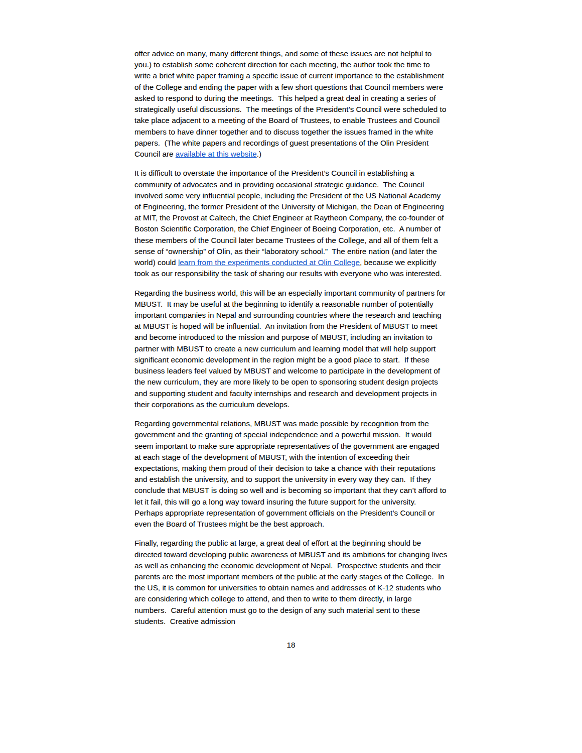offer advice on many, many different things, and some of these issues are not helpful to you.) to establish some coherent direction for each meeting, the author took the time to write a brief white paper framing a specific issue of current importance to the establishment of the College and ending the paper with a few short questions that Council members were asked to respond to during the meetings. This helped a great deal in creating a series of strategically useful discussions. The meetings of the President’s Council were scheduled to take place adjacent to a meeting of the Board of Trustees, to enable Trustees and Council members to have dinner together and to discuss together the issues framed in the white papers. (The white papers and recordings of guest presentations of the Olin President Council are available at this website.)
It is difficult to overstate the importance of the President’s Council in establishing a community of advocates and in providing occasional strategic guidance. The Council involved some very influential people, including the President of the US National Academy of Engineering, the former President of the University of Michigan, the Dean of Engineering at MIT, the Provost at Caltech, the Chief Engineer at Raytheon Company, the co-founder of Boston Scientific Corporation, the Chief Engineer of Boeing Corporation, etc. A number of these members of the Council later became Trustees of the College, and all of them felt a sense of “ownership” of Olin, as their “laboratory school.” The entire nation (and later the world) could learn from the experiments conducted at Olin College, because we explicitly took as our responsibility the task of sharing our results with everyone who was interested.
Regarding the business world, this will be an especially important community of partners for MBUST. It may be useful at the beginning to identify a reasonable number of potentially important companies in Nepal and surrounding countries where the research and teaching at MBUST is hoped will be influential. An invitation from the President of MBUST to meet and become introduced to the mission and purpose of MBUST, including an invitation to partner with MBUST to create a new curriculum and learning model that will help support significant economic development in the region might be a good place to start. If these business leaders feel valued by MBUST and welcome to participate in the development of the new curriculum, they are more likely to be open to sponsoring student design projects and supporting student and faculty internships and research and development projects in their corporations as the curriculum develops.
Regarding governmental relations, MBUST was made possible by recognition from the government and the granting of special independence and a powerful mission. It would seem important to make sure appropriate representatives of the government are engaged at each stage of the development of MBUST, with the intention of exceeding their expectations, making them proud of their decision to take a chance with their reputations and establish the university, and to support the university in every way they can. If they conclude that MBUST is doing so well and is becoming so important that they can’t afford to let it fail, this will go a long way toward insuring the future support for the university. Perhaps appropriate representation of government officials on the President’s Council or even the Board of Trustees might be the best approach.
Finally, regarding the public at large, a great deal of effort at the beginning should be directed toward developing public awareness of MBUST and its ambitions for changing lives as well as enhancing the economic development of Nepal. Prospective students and their parents are the most important members of the public at the early stages of the College. In the US, it is common for universities to obtain names and addresses of K-12 students who are considering which college to attend, and then to write to them directly, in large numbers. Careful attention must go to the design of any such material sent to these students. Creative admission
18